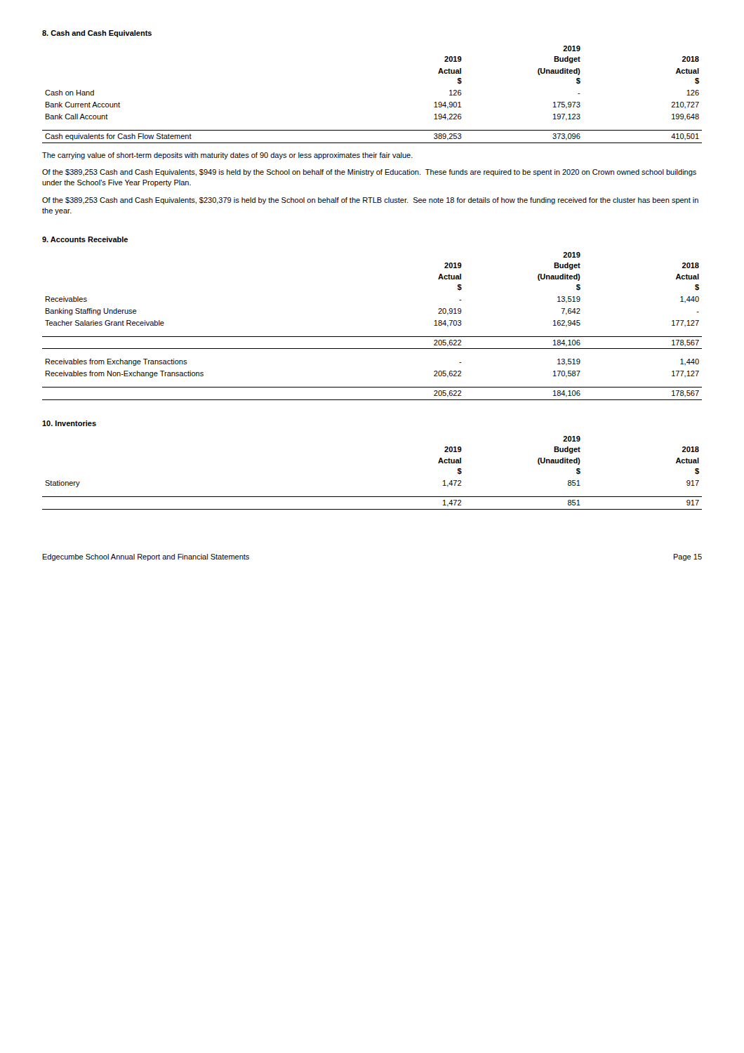8. Cash and Cash Equivalents
| | 2019 | 2019 Budget | 2018 |
| | Actual $ | (Unaudited) $ | Actual $ |
| Cash on Hand | 126 | - | 126 |
| Bank Current Account | 194,901 | 175,973 | 210,727 |
| Bank Call Account | 194,226 | 197,123 | 199,648 |
| Cash equivalents for Cash Flow Statement | 389,253 | 373,096 | 410,501 |
The carrying value of short-term deposits with maturity dates of 90 days or less approximates their fair value.
Of the $389,253 Cash and Cash Equivalents, $949 is held by the School on behalf of the Ministry of Education. These funds are required to be spent in 2020 on Crown owned school buildings under the School's Five Year Property Plan.
Of the $389,253 Cash and Cash Equivalents, $230,379 is held by the School on behalf of the RTLB cluster. See note 18 for details of how the funding received for the cluster has been spent in the year.
9. Accounts Receivable
| | 2019 | 2019 Budget | 2018 |
| | Actual $ | (Unaudited) $ | Actual $ |
| Receivables | - | 13,519 | 1,440 |
| Banking Staffing Underuse | 20,919 | 7,642 | - |
| Teacher Salaries Grant Receivable | 184,703 | 162,945 | 177,127 |
| | 205,622 | 184,106 | 178,567 |
| Receivables from Exchange Transactions | - | 13,519 | 1,440 |
| Receivables from Non-Exchange Transactions | 205,622 | 170,587 | 177,127 |
| | 205,622 | 184,106 | 178,567 |
10. Inventories
| | 2019 | 2019 Budget | 2018 |
| | Actual $ | (Unaudited) $ | Actual $ |
| Stationery | 1,472 | 851 | 917 |
| | 1,472 | 851 | 917 |
Edgecumbe School Annual Report and Financial Statements
Page 15